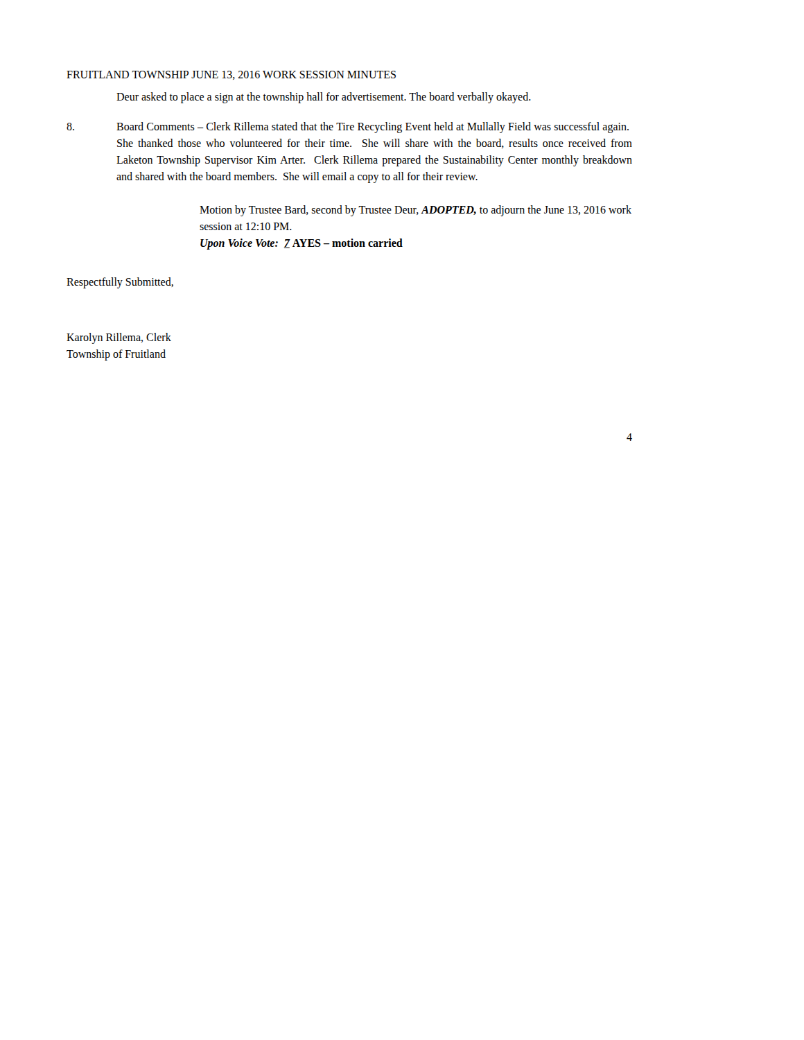FRUITLAND TOWNSHIP JUNE 13, 2016 WORK SESSION MINUTES
Deur asked to place a sign at the township hall for advertisement. The board verbally okayed.
8.
Board Comments – Clerk Rillema stated that the Tire Recycling Event held at Mullally Field was successful again. She thanked those who volunteered for their time. She will share with the board, results once received from Laketon Township Supervisor Kim Arter. Clerk Rillema prepared the Sustainability Center monthly breakdown and shared with the board members. She will email a copy to all for their review.
Motion by Trustee Bard, second by Trustee Deur, ADOPTED, to adjourn the June 13, 2016 work session at 12:10 PM.
Upon Voice Vote: 7 AYES – motion carried
Respectfully Submitted,
Karolyn Rillema, Clerk
Township of Fruitland
4